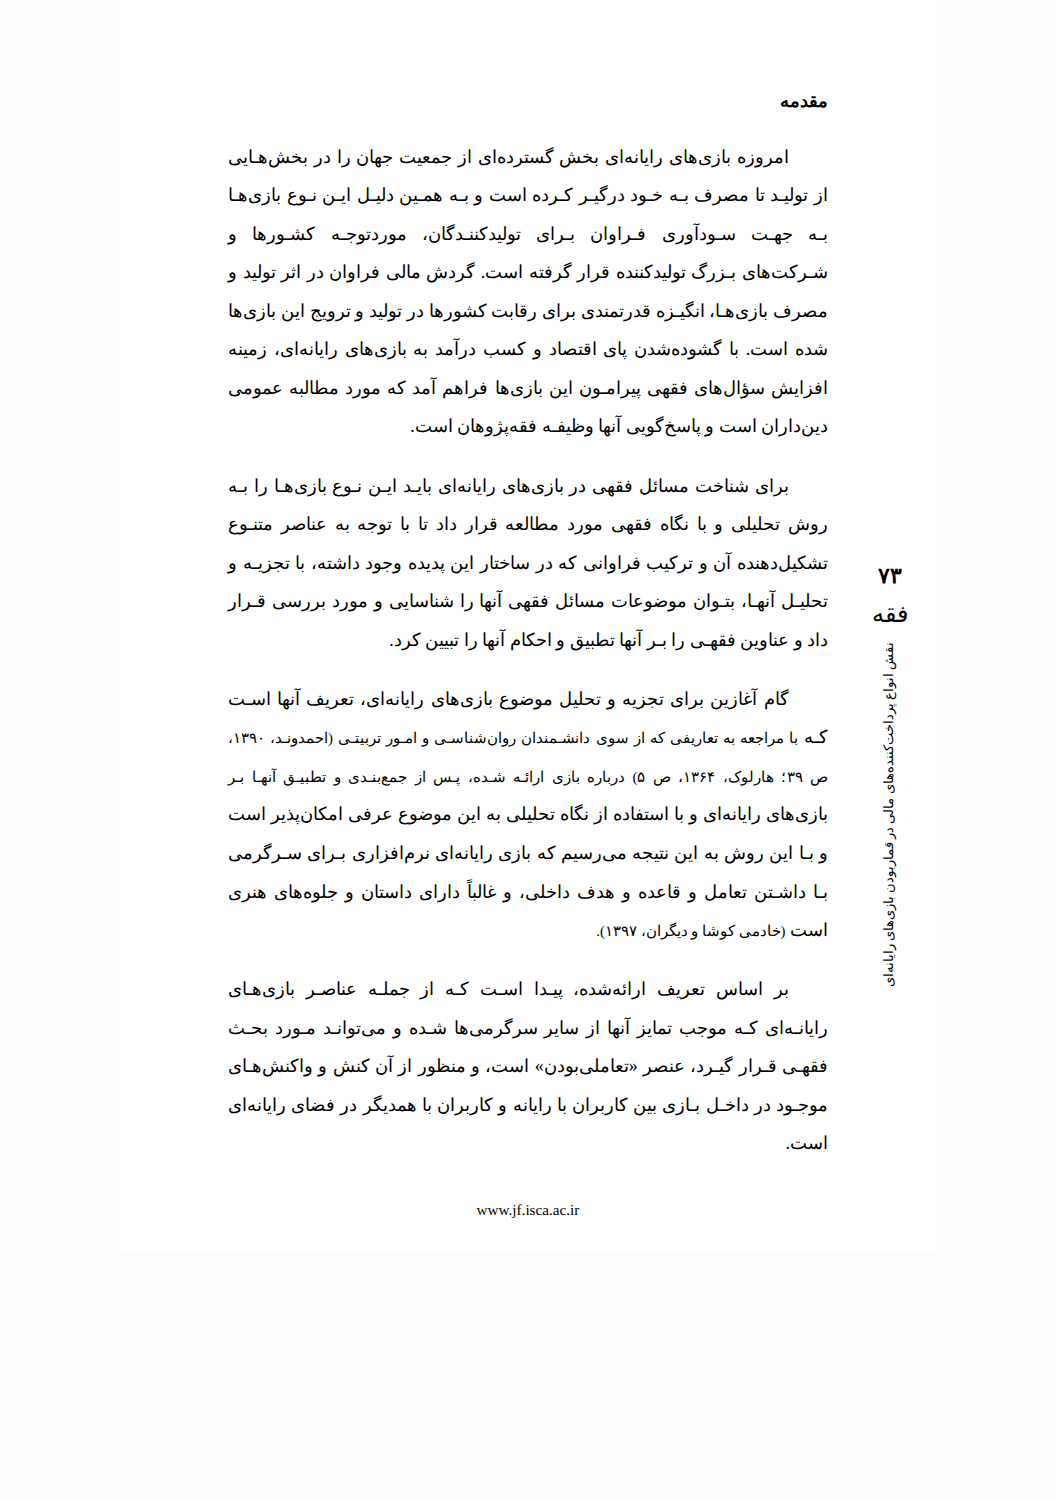مقدمه
امروزه بازی‌های رایانه‌ای بخش گسترده‌ای از جمعیت جهان را در بخش‌هـایی از تولیـد تا مصرف بـه خـود درگیـر کـرده است و بـه همـین دلیـل ایـن نـوع بازی‌هـا بـه جهـت سـودآوری فـراوان بـرای تولیدکننـدگان، موردتوجـه کشـورها و شـرکت‌های بـزرگ تولیدکننده قرار گرفته است. گردش مالی فراوان در اثر تولید و مصرف بازی‌هـا، انگیـزه قدرتمندی برای رقابت کشورها در تولید و ترویج این بازی‌ها شده است. با گشوده‌شدن پای اقتصاد و کسب درآمد به بازی‌های رایانه‌ای، زمینه افزایش سؤال‌های فقهی پیرامـون این بازی‌ها فراهم آمد که مورد مطالبه عمومی دین‌داران است و پاسخ‌گویی آنها وظیفـه فقه‌پژوهان است.
برای شناخت مسائل فقهی در بازی‌های رایانه‌ای بایـد ایـن نـوع بازی‌هـا را بـه روش تحلیلی و با نگاه فقهی مورد مطالعه قرار داد تا با توجه به عناصر متنـوع تشکیل‌دهنده آن و ترکیب فراوانی که در ساختار این پدیده وجود داشته، با تجزیـه و تحلیـل آنهـا، بتـوان موضوعات مسائل فقهی آنها را شناسایی و مورد بررسی قـرار داد و عناوین فقهـی را بـر آنها تطبیق و احکام آنها را تبیین کرد.
گام آغازین برای تجزیه و تحلیل موضوع بازی‌های رایانه‌ای، تعریف آنها اسـت کـه با مراجعه به تعاریفی که از سوی دانشـمندان روان‌شناسـی و امـور تربیتـی (احمدونـد، ۱۳۹۰، ص ۳۹؛ هارلوک، ۱۳۶۴، ص ۵) درباره بازی ارائـه شـده، پـس از جمع‌بنـدی و تطبیـق آنهـا بـر بازی‌های رایانه‌ای و با استفاده از نگاه تحلیلی به این موضوع عرفی امکان‌پذیر است و بـا این روش به این نتیجه می‌رسیم که بازی رایانه‌ای نرم‌افزاری بـرای سـرگرمی بـا داشـتن تعامل و قاعده و هدف داخلی، و غالباً دارای داستان و جلوه‌های هنری است (خادمی کوشا و دیگران، ۱۳۹۷).
بر اساس تعریف ارائه‌شده، پیـدا اسـت کـه از جملـه عناصـر بازی‌هـای رایانـه‌ای کـه موجب تمایز آنها از سایر سرگرمی‌ها شـده و می‌توانـد مـورد بحـث فقهـی قـرار گیـرد، عنصر «تعاملی‌بودن» است، و منظور از آن کنش و واکنش‌هـای موجـود در داخـل بـازی بین کاربران با رایانه و کاربران با همدیگر در فضای رایانه‌ای است.
۷۳
فقه
نقش انواع پرداخت‌کننده‌های مالی در قمار‌بودن بازی‌های رایانه‌ای
www.jf.isca.ac.ir